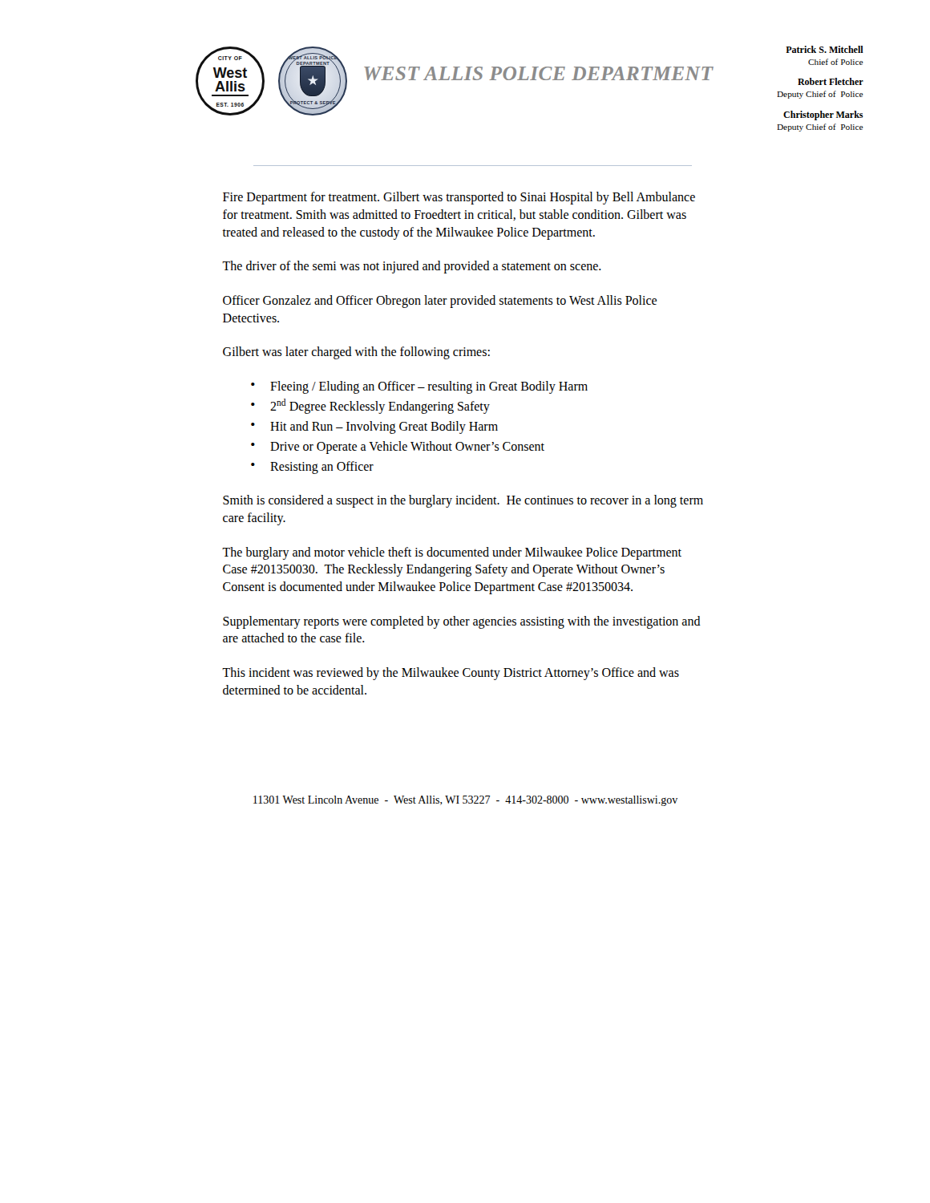CITY OF
West Allis
EST. 1906
WEST ALLIS POLICE DEPARTMENT
PROTECT & SERVE
WEST ALLIS POLICE DEPARTMENT
Patrick S. Mitchell
Chief of Police
Robert Fletcher
Deputy Chief of Police
Christopher Marks
Deputy Chief of Police
Fire Department for treatment. Gilbert was transported to Sinai Hospital by Bell Ambulance for treatment. Smith was admitted to Froedtert in critical, but stable condition. Gilbert was treated and released to the custody of the Milwaukee Police Department.
The driver of the semi was not injured and provided a statement on scene.
Officer Gonzalez and Officer Obregon later provided statements to West Allis Police Detectives.
Gilbert was later charged with the following crimes:
Fleeing / Eluding an Officer – resulting in Great Bodily Harm
2nd Degree Recklessly Endangering Safety
Hit and Run – Involving Great Bodily Harm
Drive or Operate a Vehicle Without Owner’s Consent
Resisting an Officer
Smith is considered a suspect in the burglary incident. He continues to recover in a long term care facility.
The burglary and motor vehicle theft is documented under Milwaukee Police Department Case #201350030. The Recklessly Endangering Safety and Operate Without Owner’s Consent is documented under Milwaukee Police Department Case #201350034.
Supplementary reports were completed by other agencies assisting with the investigation and are attached to the case file.
This incident was reviewed by the Milwaukee County District Attorney’s Office and was determined to be accidental.
11301 West Lincoln Avenue - West Allis, WI 53227 - 414-302-8000 - www.westalliswi.gov